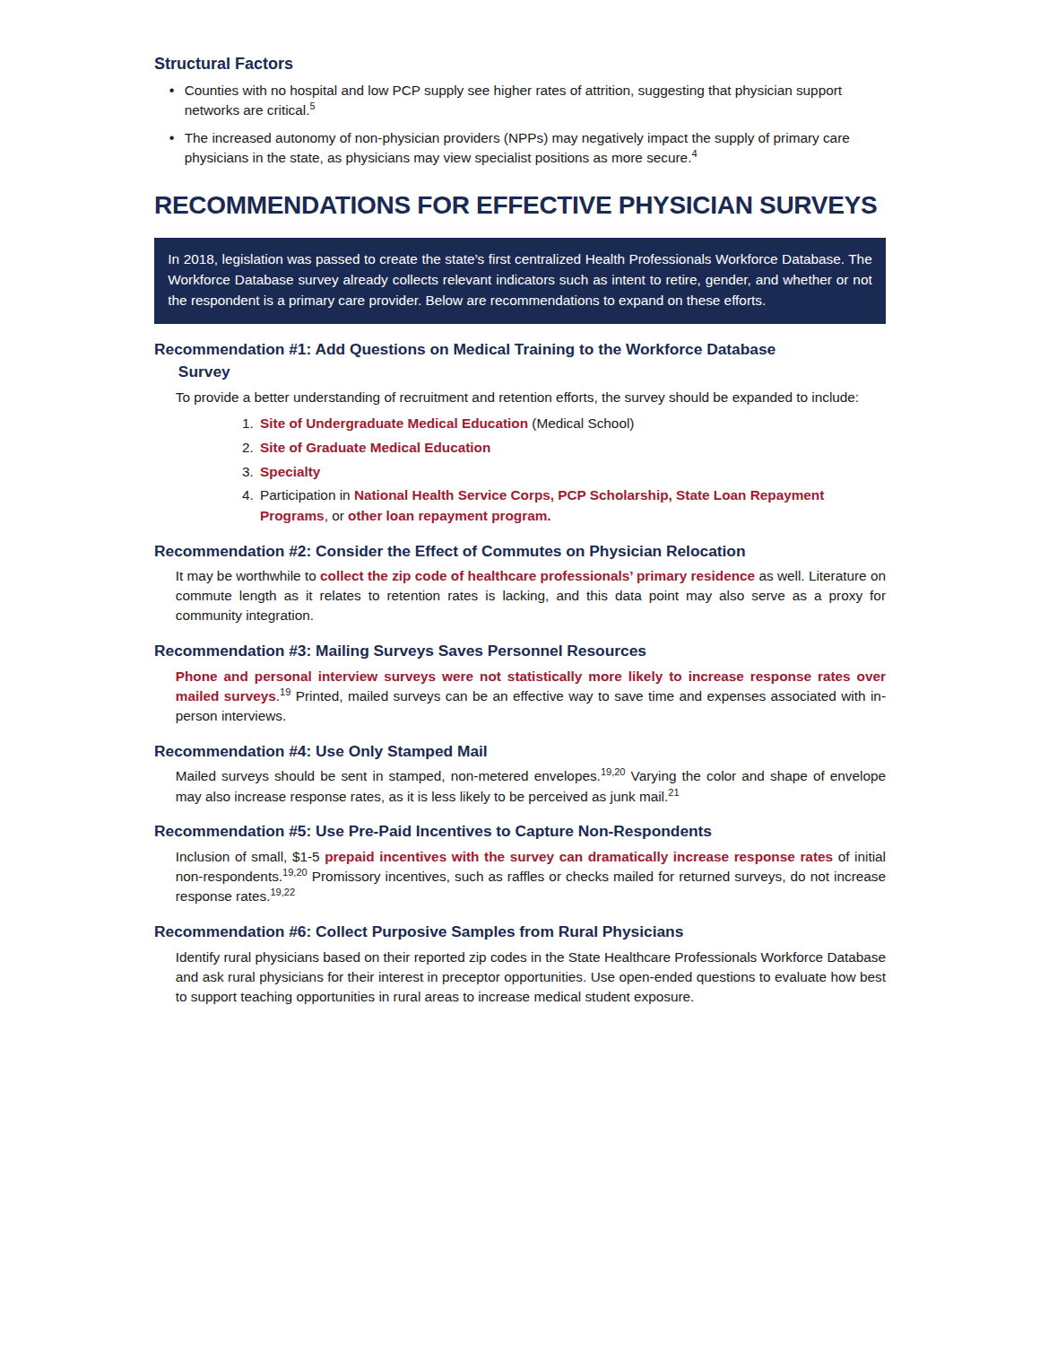Structural Factors
Counties with no hospital and low PCP supply see higher rates of attrition, suggesting that physician support networks are critical.5
The increased autonomy of non-physician providers (NPPs) may negatively impact the supply of primary care physicians in the state, as physicians may view specialist positions as more secure.4
RECOMMENDATIONS FOR EFFECTIVE PHYSICIAN SURVEYS
In 2018, legislation was passed to create the state’s first centralized Health Professionals Workforce Database. The Workforce Database survey already collects relevant indicators such as intent to retire, gender, and whether or not the respondent is a primary care provider. Below are recommendations to expand on these efforts.
Recommendation #1: Add Questions on Medical Training to the Workforce Database Survey
To provide a better understanding of recruitment and retention efforts, the survey should be expanded to include:
Site of Undergraduate Medical Education (Medical School)
Site of Graduate Medical Education
Specialty
Participation in National Health Service Corps, PCP Scholarship, State Loan Repayment Programs, or other loan repayment program.
Recommendation #2: Consider the Effect of Commutes on Physician Relocation
It may be worthwhile to collect the zip code of healthcare professionals’ primary residence as well. Literature on commute length as it relates to retention rates is lacking, and this data point may also serve as a proxy for community integration.
Recommendation #3: Mailing Surveys Saves Personnel Resources
Phone and personal interview surveys were not statistically more likely to increase response rates over mailed surveys.19 Printed, mailed surveys can be an effective way to save time and expenses associated with in-person interviews.
Recommendation #4: Use Only Stamped Mail
Mailed surveys should be sent in stamped, non-metered envelopes.19,20 Varying the color and shape of envelope may also increase response rates, as it is less likely to be perceived as junk mail.21
Recommendation #5: Use Pre-Paid Incentives to Capture Non-Respondents
Inclusion of small, $1-5 prepaid incentives with the survey can dramatically increase response rates of initial non-respondents.19,20 Promissory incentives, such as raffles or checks mailed for returned surveys, do not increase response rates.19,22
Recommendation #6: Collect Purposive Samples from Rural Physicians
Identify rural physicians based on their reported zip codes in the State Healthcare Professionals Workforce Database and ask rural physicians for their interest in preceptor opportunities. Use open-ended questions to evaluate how best to support teaching opportunities in rural areas to increase medical student exposure.